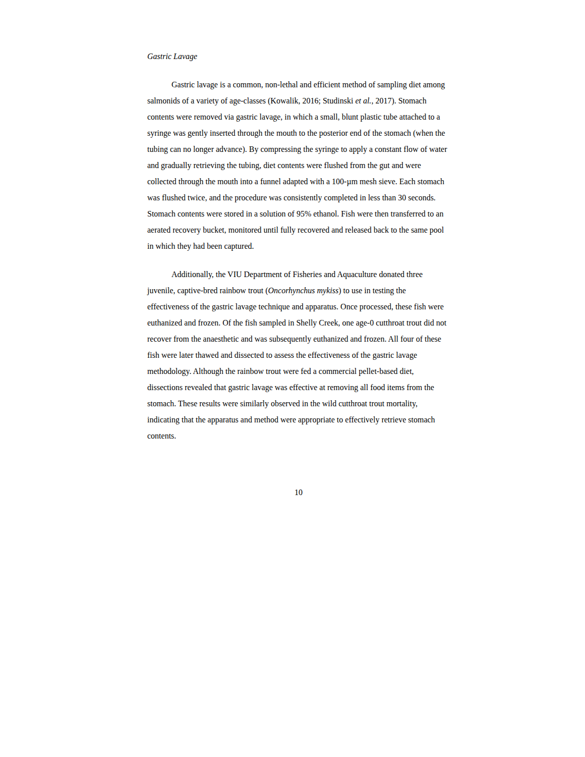Gastric Lavage
Gastric lavage is a common, non-lethal and efficient method of sampling diet among salmonids of a variety of age-classes (Kowalik, 2016; Studinski et al., 2017). Stomach contents were removed via gastric lavage, in which a small, blunt plastic tube attached to a syringe was gently inserted through the mouth to the posterior end of the stomach (when the tubing can no longer advance). By compressing the syringe to apply a constant flow of water and gradually retrieving the tubing, diet contents were flushed from the gut and were collected through the mouth into a funnel adapted with a 100-µm mesh sieve. Each stomach was flushed twice, and the procedure was consistently completed in less than 30 seconds. Stomach contents were stored in a solution of 95% ethanol. Fish were then transferred to an aerated recovery bucket, monitored until fully recovered and released back to the same pool in which they had been captured.
Additionally, the VIU Department of Fisheries and Aquaculture donated three juvenile, captive-bred rainbow trout (Oncorhynchus mykiss) to use in testing the effectiveness of the gastric lavage technique and apparatus. Once processed, these fish were euthanized and frozen. Of the fish sampled in Shelly Creek, one age-0 cutthroat trout did not recover from the anaesthetic and was subsequently euthanized and frozen. All four of these fish were later thawed and dissected to assess the effectiveness of the gastric lavage methodology. Although the rainbow trout were fed a commercial pellet-based diet, dissections revealed that gastric lavage was effective at removing all food items from the stomach. These results were similarly observed in the wild cutthroat trout mortality, indicating that the apparatus and method were appropriate to effectively retrieve stomach contents.
10